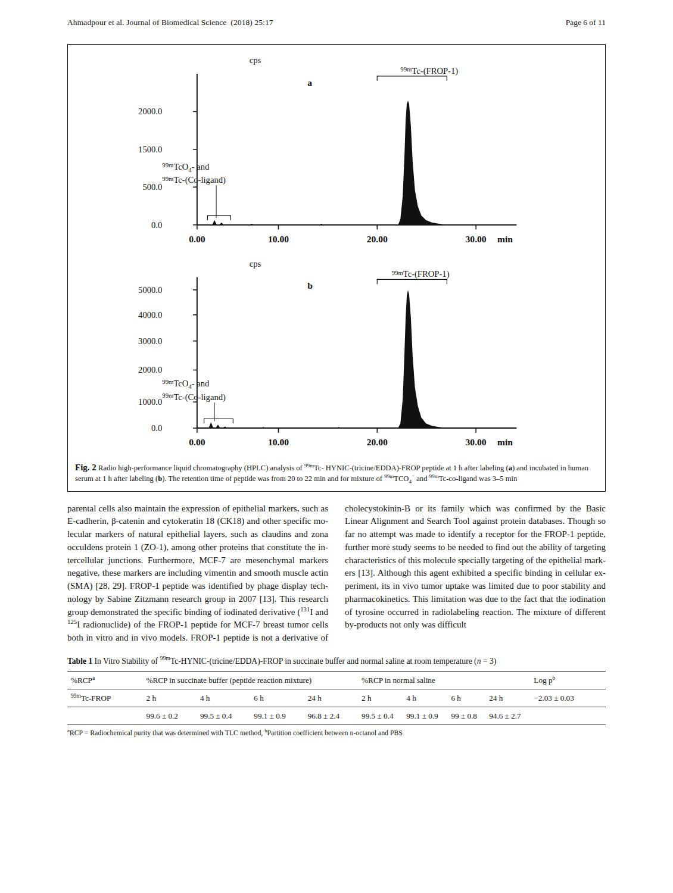Ahmadpour et al. Journal of Biomedical Science (2018) 25:17
Page 6 of 11
cps 0.0 500.0 1500.0 2000.0 0.00 10.00 20.00 30.00 min a 99mTc-(FROP-1) 99mTcO4- and 99mTc-(Co-ligand) cps 0.0 1000.0 2000.0 3000.0 4000.0 5000.0 0.00 10.00 20.00 30.00 min b 99mTc-(FROP-1) 99mTcO4- and 99mTc-(Co-ligand)
Fig. 2 Radio high-performance liquid chromatography (HPLC) analysis of 99mTc- HYNIC-(tricine/EDDA)-FROP peptide at 1 h after labeling (a) and incubated in human serum at 1 h after labeling (b). The retention time of peptide was from 20 to 22 min and for mixture of 99mTCO4− and 99mTc-co-ligand was 3–5 min
parental cells also maintain the expression of epithelial markers, such as E-cadherin, β-catenin and cytokeratin 18 (CK18) and other specific molecular markers of natural epithelial layers, such as claudins and zona occuldens protein 1 (ZO-1), among other proteins that constitute the intercellular junctions. Furthermore, MCF-7 are mesenchymal markers negative, these markers are including vimentin and smooth muscle actin (SMA) [28, 29]. FROP-1 peptide was identified by phage display technology by Sabine Zitzmann research group in 2007 [13]. This research group demonstrated the specific binding of iodinated derivative (131I and 125I radionuclide) of the FROP-1 peptide for MCF-7 breast tumor cells both in vitro and in vivo models. FROP-1 peptide is not a derivative of cholecystokinin-B or its family which was confirmed by the Basic Linear Alignment and Search Tool against protein databases. Though so far no attempt was made to identify a receptor for the FROP-1 peptide, further more study seems to be needed to find out the ability of targeting characteristics of this molecule specially targeting of the epithelial markers [13]. Although this agent exhibited a specific binding in cellular experiment, its in vivo tumor uptake was limited due to poor stability and pharmacokinetics. This limitation was due to the fact that the iodination of tyrosine occurred in radiolabeling reaction. The mixture of different by-products not only was difficult
Table 1 In Vitro Stability of 99mTc-HYNIC-(tricine/EDDA)-FROP in succinate buffer and normal saline at room temperature (n = 3)
| %RCP a | %RCP in succinate buffer (peptide reaction mixture) | %RCP in normal saline | Log p b |
| --- | --- | --- | --- |
| 99m Tc-FROP | 2 h | 4 h | 6 h | 24 h | 2 h | 4 h | 6 h | 24 h | −2.03 ± 0.03 |
| | 99.6 ± 0.2 | 99.5 ± 0.4 | 99.1 ± 0.9 | 96.8 ± 2.4 | 99.5 ± 0.4 | 99.1 ± 0.9 | 99 ± 0.8 | 94.6 ± 2.7 | |
aRCP = Radiochemical purity that was determined with TLC method, bPartition coefficient between n-octanol and PBS